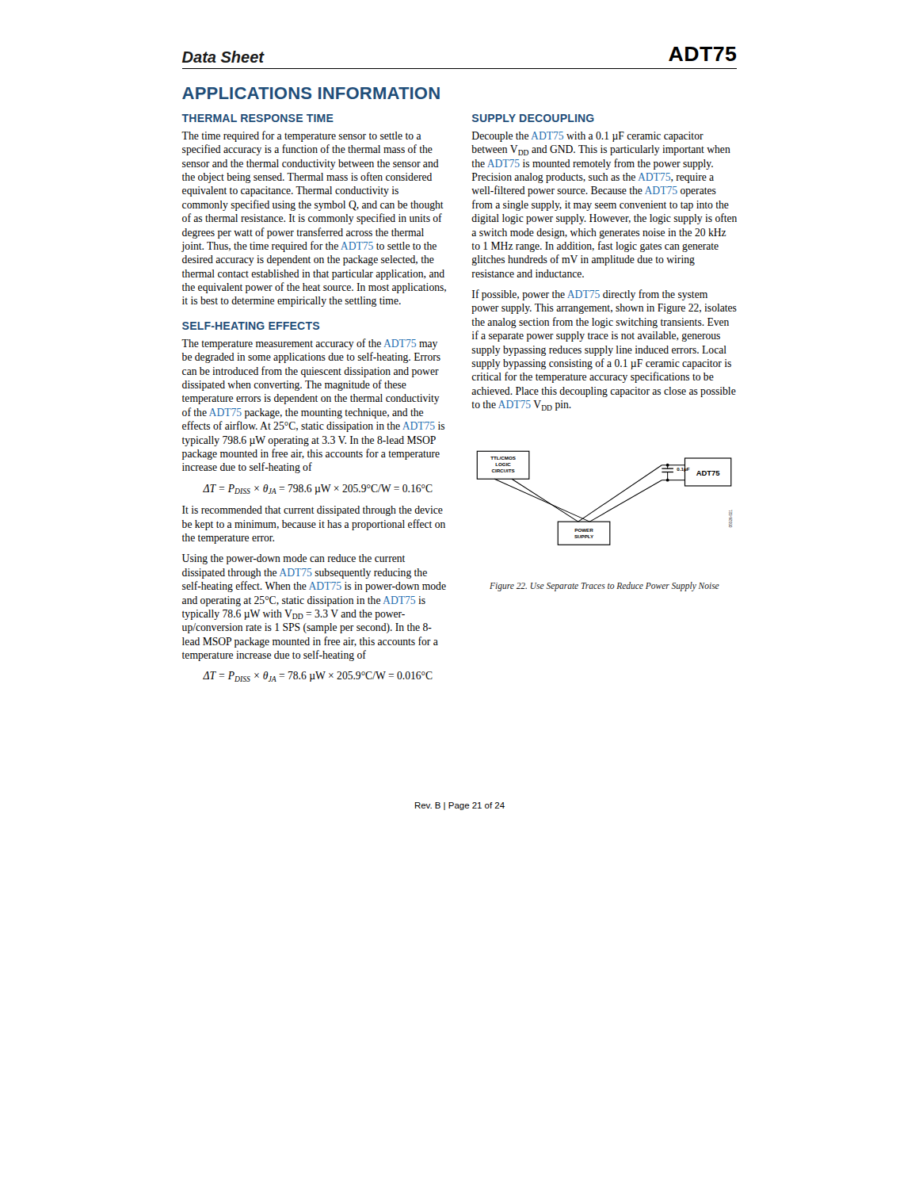Data Sheet
ADT75
APPLICATIONS INFORMATION
THERMAL RESPONSE TIME
The time required for a temperature sensor to settle to a specified accuracy is a function of the thermal mass of the sensor and the thermal conductivity between the sensor and the object being sensed. Thermal mass is often considered equivalent to capacitance. Thermal conductivity is commonly specified using the symbol Q, and can be thought of as thermal resistance. It is commonly specified in units of degrees per watt of power transferred across the thermal joint. Thus, the time required for the ADT75 to settle to the desired accuracy is dependent on the package selected, the thermal contact established in that particular application, and the equivalent power of the heat source. In most applications, it is best to determine empirically the settling time.
SELF-HEATING EFFECTS
The temperature measurement accuracy of the ADT75 may be degraded in some applications due to self-heating. Errors can be introduced from the quiescent dissipation and power dissipated when converting. The magnitude of these temperature errors is dependent on the thermal conductivity of the ADT75 package, the mounting technique, and the effects of airflow. At 25°C, static dissipation in the ADT75 is typically 798.6 µW operating at 3.3 V. In the 8-lead MSOP package mounted in free air, this accounts for a temperature increase due to self-heating of
ΔT = PDISS × θJA = 798.6 µW × 205.9°C/W = 0.16°C
It is recommended that current dissipated through the device be kept to a minimum, because it has a proportional effect on the temperature error.
Using the power-down mode can reduce the current dissipated through the ADT75 subsequently reducing the self-heating effect. When the ADT75 is in power-down mode and operating at 25°C, static dissipation in the ADT75 is typically 78.6 µW with VDD = 3.3 V and the power-up/conversion rate is 1 SPS (sample per second). In the 8-lead MSOP package mounted in free air, this accounts for a temperature increase due to self-heating of
ΔT = PDISS × θJA = 78.6 µW × 205.9°C/W = 0.016°C
SUPPLY DECOUPLING
Decouple the ADT75 with a 0.1 µF ceramic capacitor between VDD and GND. This is particularly important when the ADT75 is mounted remotely from the power supply. Precision analog products, such as the ADT75, require a well-filtered power source. Because the ADT75 operates from a single supply, it may seem convenient to tap into the digital logic power supply. However, the logic supply is often a switch mode design, which generates noise in the 20 kHz to 1 MHz range. In addition, fast logic gates can generate glitches hundreds of mV in amplitude due to wiring resistance and inductance.
If possible, power the ADT75 directly from the system power supply. This arrangement, shown in Figure 22, isolates the analog section from the logic switching transients. Even if a separate power supply trace is not available, generous supply bypassing reduces supply line induced errors. Local supply bypassing consisting of a 0.1 µF ceramic capacitor is critical for the temperature accuracy specifications to be achieved. Place this decoupling capacitor as close as possible to the ADT75 VDD pin.
TTL/CMOS LOGIC CIRCUITS ADT75 POWER SUPPLY 0.1μF 05326-021
Figure 22. Use Separate Traces to Reduce Power Supply Noise
Rev. B | Page 21 of 24